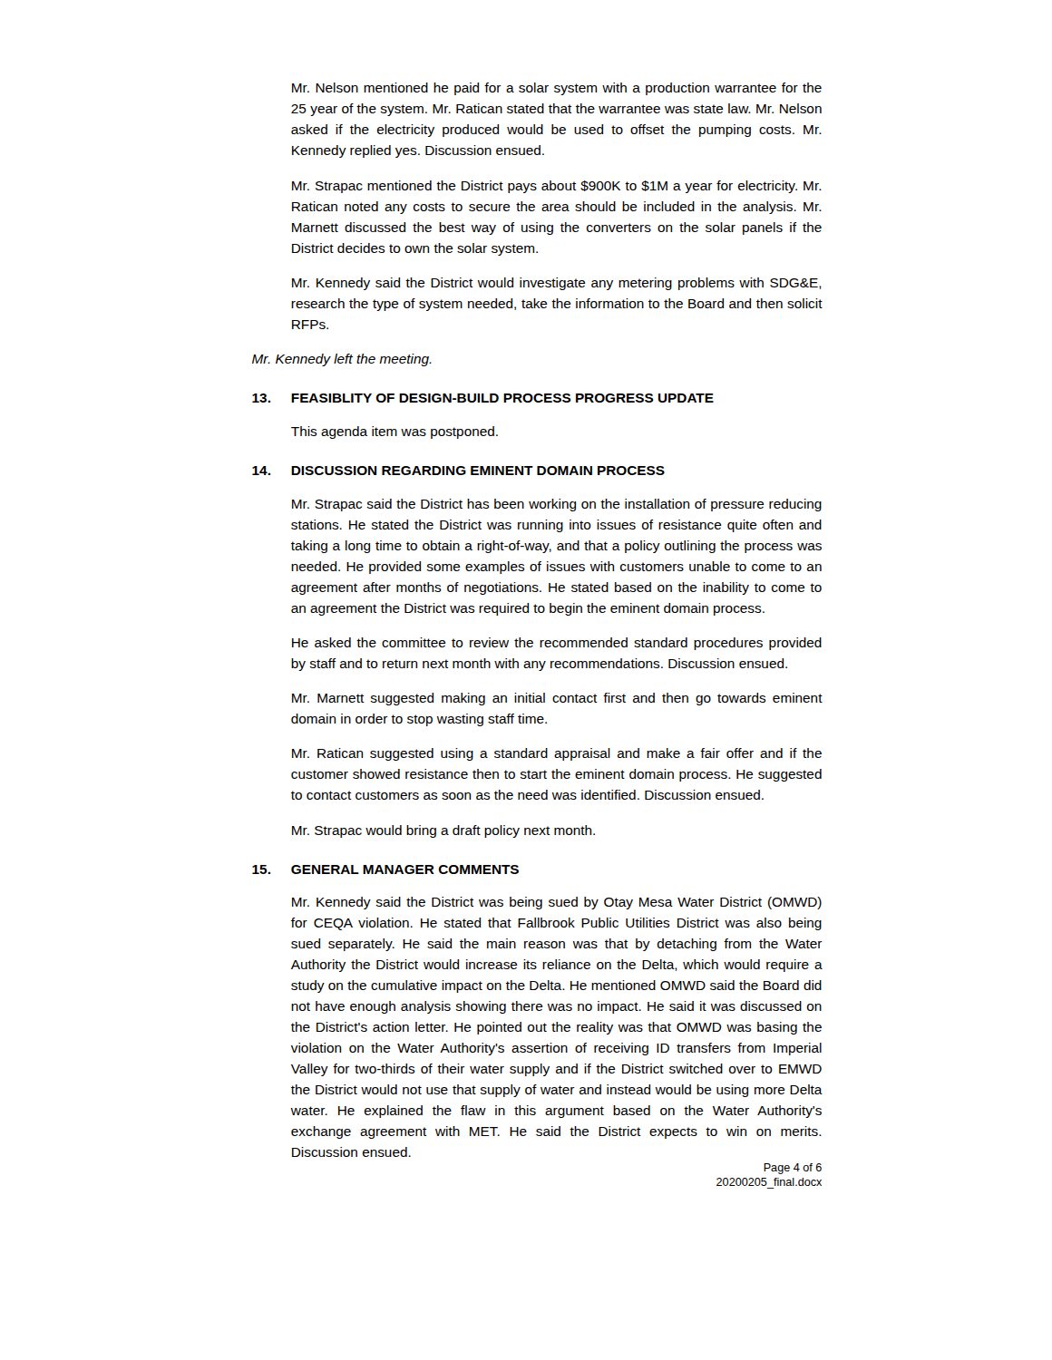Mr. Nelson mentioned he paid for a solar system with a production warrantee for the 25 year of the system. Mr. Ratican stated that the warrantee was state law. Mr. Nelson asked if the electricity produced would be used to offset the pumping costs. Mr. Kennedy replied yes. Discussion ensued.
Mr. Strapac mentioned the District pays about $900K to $1M a year for electricity. Mr. Ratican noted any costs to secure the area should be included in the analysis. Mr. Marnett discussed the best way of using the converters on the solar panels if the District decides to own the solar system.
Mr. Kennedy said the District would investigate any metering problems with SDG&E, research the type of system needed, take the information to the Board and then solicit RFPs.
Mr. Kennedy left the meeting.
13.
FEASIBLITY OF DESIGN-BUILD PROCESS PROGRESS UPDATE
This agenda item was postponed.
14.
DISCUSSION REGARDING EMINENT DOMAIN PROCESS
Mr. Strapac said the District has been working on the installation of pressure reducing stations. He stated the District was running into issues of resistance quite often and taking a long time to obtain a right-of-way, and that a policy outlining the process was needed. He provided some examples of issues with customers unable to come to an agreement after months of negotiations. He stated based on the inability to come to an agreement the District was required to begin the eminent domain process.
He asked the committee to review the recommended standard procedures provided by staff and to return next month with any recommendations. Discussion ensued.
Mr. Marnett suggested making an initial contact first and then go towards eminent domain in order to stop wasting staff time.
Mr. Ratican suggested using a standard appraisal and make a fair offer and if the customer showed resistance then to start the eminent domain process. He suggested to contact customers as soon as the need was identified. Discussion ensued.
Mr. Strapac would bring a draft policy next month.
15.
GENERAL MANAGER COMMENTS
Mr. Kennedy said the District was being sued by Otay Mesa Water District (OMWD) for CEQA violation. He stated that Fallbrook Public Utilities District was also being sued separately. He said the main reason was that by detaching from the Water Authority the District would increase its reliance on the Delta, which would require a study on the cumulative impact on the Delta. He mentioned OMWD said the Board did not have enough analysis showing there was no impact. He said it was discussed on the District's action letter. He pointed out the reality was that OMWD was basing the violation on the Water Authority's assertion of receiving ID transfers from Imperial Valley for two-thirds of their water supply and if the District switched over to EMWD the District would not use that supply of water and instead would be using more Delta water. He explained the flaw in this argument based on the Water Authority's exchange agreement with MET. He said the District expects to win on merits. Discussion ensued.
Page 4 of 6
20200205_final.docx